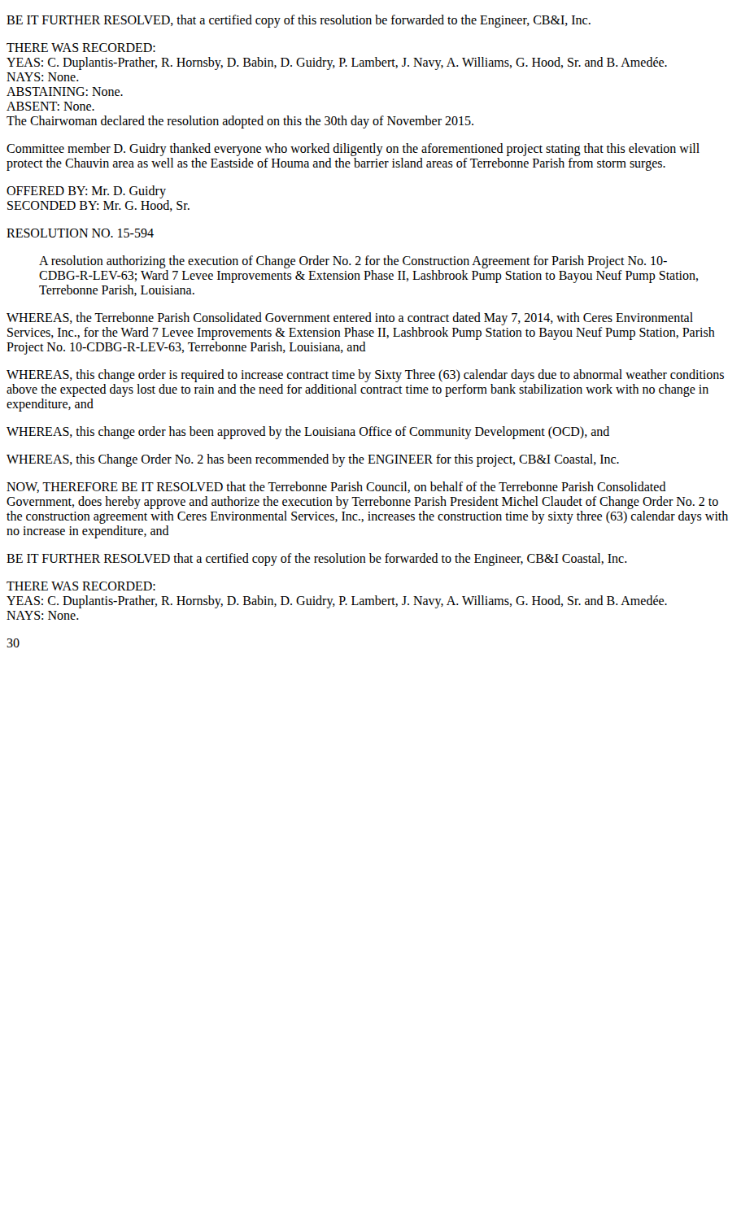BE IT FURTHER RESOLVED, that a certified copy of this resolution be forwarded to the Engineer, CB&I, Inc.
THERE WAS RECORDED:
YEAS: C. Duplantis-Prather, R. Hornsby, D. Babin, D. Guidry, P. Lambert, J. Navy, A. Williams, G. Hood, Sr. and B. Amedée.
NAYS: None.
ABSTAINING: None.
ABSENT: None.
The Chairwoman declared the resolution adopted on this the 30th day of November 2015.
Committee member D. Guidry thanked everyone who worked diligently on the aforementioned project stating that this elevation will protect the Chauvin area as well as the Eastside of Houma and the barrier island areas of Terrebonne Parish from storm surges.
OFFERED BY: Mr. D. Guidry
SECONDED BY: Mr. G. Hood, Sr.
RESOLUTION NO. 15-594
A resolution authorizing the execution of Change Order No. 2 for the Construction Agreement for Parish Project No. 10-CDBG-R-LEV-63; Ward 7 Levee Improvements & Extension Phase II, Lashbrook Pump Station to Bayou Neuf Pump Station, Terrebonne Parish, Louisiana.
WHEREAS, the Terrebonne Parish Consolidated Government entered into a contract dated May 7, 2014, with Ceres Environmental Services, Inc., for the Ward 7 Levee Improvements & Extension Phase II, Lashbrook Pump Station to Bayou Neuf Pump Station, Parish Project No. 10-CDBG-R-LEV-63, Terrebonne Parish, Louisiana, and
WHEREAS, this change order is required to increase contract time by Sixty Three (63) calendar days due to abnormal weather conditions above the expected days lost due to rain and the need for additional contract time to perform bank stabilization work with no change in expenditure, and
WHEREAS, this change order has been approved by the Louisiana Office of Community Development (OCD), and
WHEREAS, this Change Order No. 2 has been recommended by the ENGINEER for this project, CB&I Coastal, Inc.
NOW, THEREFORE BE IT RESOLVED that the Terrebonne Parish Council, on behalf of the Terrebonne Parish Consolidated Government, does hereby approve and authorize the execution by Terrebonne Parish President Michel Claudet of Change Order No. 2 to the construction agreement with Ceres Environmental Services, Inc., increases the construction time by sixty three (63) calendar days with no increase in expenditure, and
BE IT FURTHER RESOLVED that a certified copy of the resolution be forwarded to the Engineer, CB&I Coastal, Inc.
THERE WAS RECORDED:
YEAS: C. Duplantis-Prather, R. Hornsby, D. Babin, D. Guidry, P. Lambert, J. Navy, A. Williams, G. Hood, Sr. and B. Amedée.
NAYS: None.
30